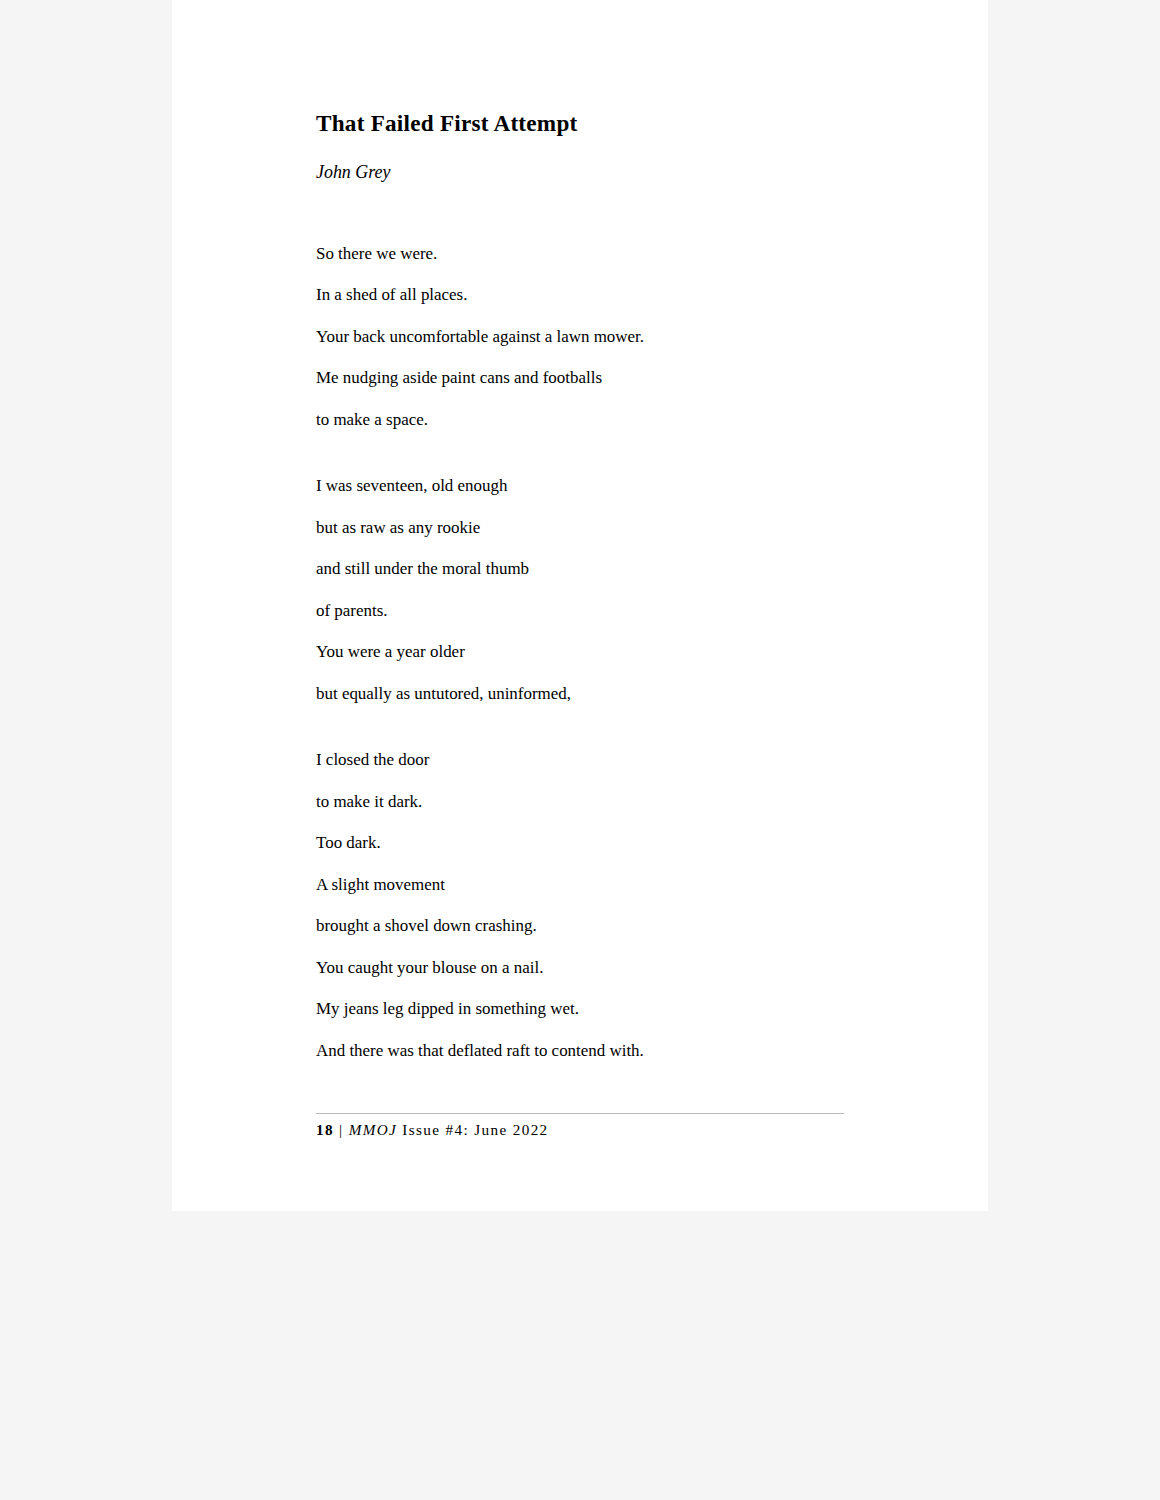That Failed First Attempt
John Grey
So there we were.
In a shed of all places.
Your back uncomfortable against a lawn mower.
Me nudging aside paint cans and footballs
to make a space.
I was seventeen, old enough
but as raw as any rookie
and still under the moral thumb
of parents.
You were a year older
but equally as untutored, uninformed,
I closed the door
to make it dark.
Too dark.
A slight movement
brought a shovel down crashing.
You caught your blouse on a nail.
My jeans leg dipped in something wet.
And there was that deflated raft to contend with.
18 | MMOJ Issue #4: June 2022